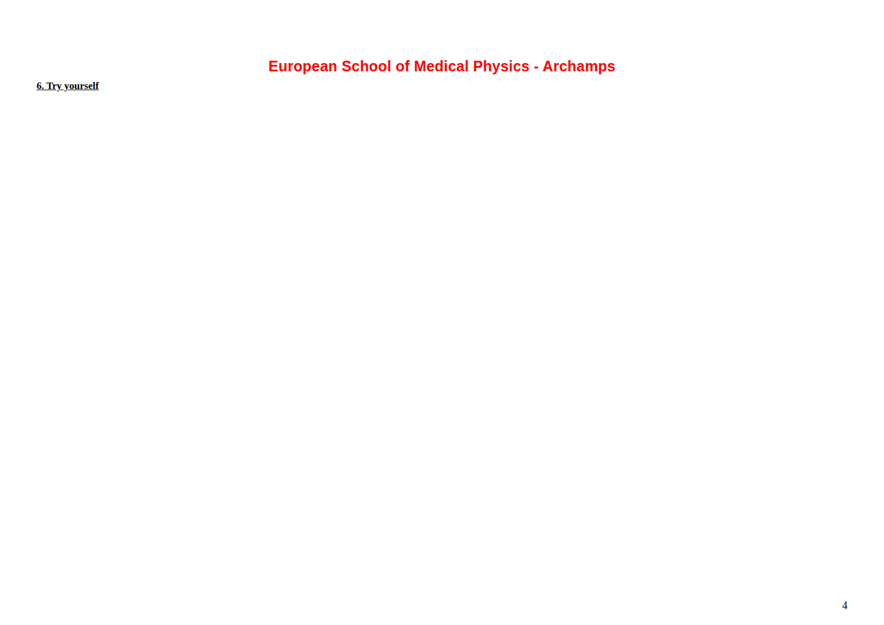European School of Medical Physics - Archamps
6. Try yourself
4